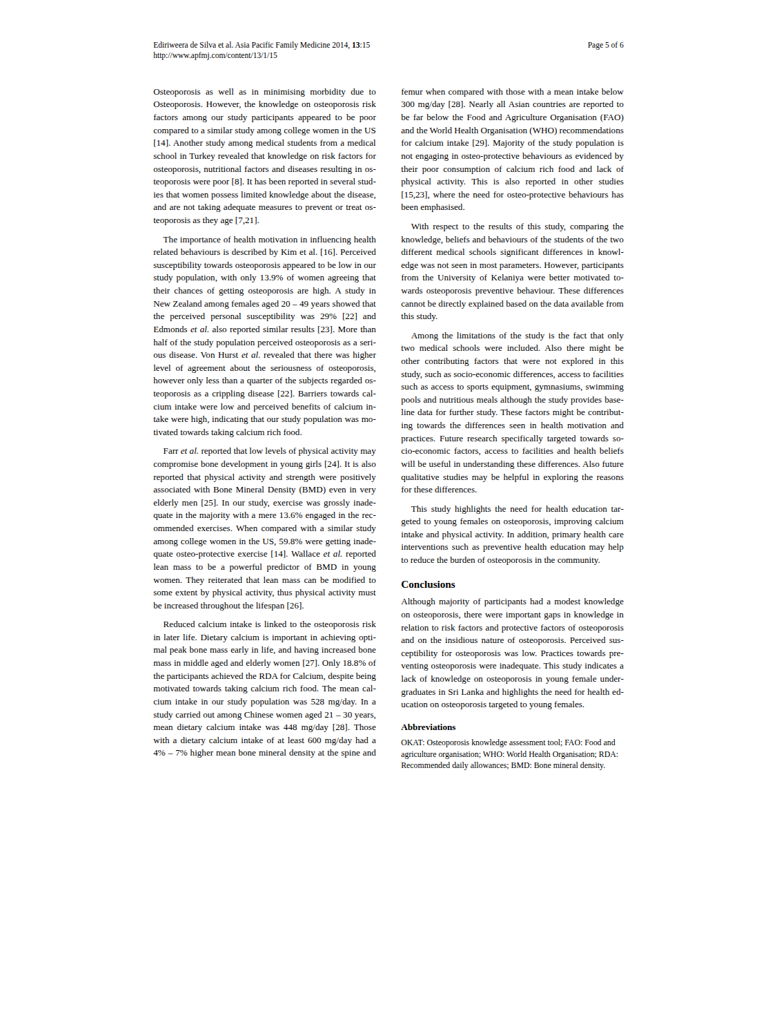Ediriweera de Silva et al. Asia Pacific Family Medicine 2014, 13:15
http://www.apfmj.com/content/13/1/15
Page 5 of 6
Osteoporosis as well as in minimising morbidity due to Osteoporosis. However, the knowledge on osteoporosis risk factors among our study participants appeared to be poor compared to a similar study among college women in the US [14]. Another study among medical students from a medical school in Turkey revealed that knowledge on risk factors for osteoporosis, nutritional factors and diseases resulting in osteoporosis were poor [8]. It has been reported in several studies that women possess limited knowledge about the disease, and are not taking adequate measures to prevent or treat osteoporosis as they age [7,21].
The importance of health motivation in influencing health related behaviours is described by Kim et al. [16]. Perceived susceptibility towards osteoporosis appeared to be low in our study population, with only 13.9% of women agreeing that their chances of getting osteoporosis are high. A study in New Zealand among females aged 20 – 49 years showed that the perceived personal susceptibility was 29% [22] and Edmonds et al. also reported similar results [23]. More than half of the study population perceived osteoporosis as a serious disease. Von Hurst et al. revealed that there was higher level of agreement about the seriousness of osteoporosis, however only less than a quarter of the subjects regarded osteoporosis as a crippling disease [22]. Barriers towards calcium intake were low and perceived benefits of calcium intake were high, indicating that our study population was motivated towards taking calcium rich food.
Farr et al. reported that low levels of physical activity may compromise bone development in young girls [24]. It is also reported that physical activity and strength were positively associated with Bone Mineral Density (BMD) even in very elderly men [25]. In our study, exercise was grossly inadequate in the majority with a mere 13.6% engaged in the recommended exercises. When compared with a similar study among college women in the US, 59.8% were getting inadequate osteo-protective exercise [14]. Wallace et al. reported lean mass to be a powerful predictor of BMD in young women. They reiterated that lean mass can be modified to some extent by physical activity, thus physical activity must be increased throughout the lifespan [26].
Reduced calcium intake is linked to the osteoporosis risk in later life. Dietary calcium is important in achieving optimal peak bone mass early in life, and having increased bone mass in middle aged and elderly women [27]. Only 18.8% of the participants achieved the RDA for Calcium, despite being motivated towards taking calcium rich food. The mean calcium intake in our study population was 528 mg/day. In a study carried out among Chinese women aged 21 – 30 years, mean dietary calcium intake was 448 mg/day [28]. Those with a dietary calcium intake of at least 600 mg/day had a 4% – 7% higher mean bone mineral density at the spine and femur when compared with those with a mean intake below 300 mg/day [28]. Nearly all Asian countries are reported to be far below the Food and Agriculture Organisation (FAO) and the World Health Organisation (WHO) recommendations for calcium intake [29]. Majority of the study population is not engaging in osteo-protective behaviours as evidenced by their poor consumption of calcium rich food and lack of physical activity. This is also reported in other studies [15,23], where the need for osteo-protective behaviours has been emphasised.
With respect to the results of this study, comparing the knowledge, beliefs and behaviours of the students of the two different medical schools significant differences in knowledge was not seen in most parameters. However, participants from the University of Kelaniya were better motivated towards osteoporosis preventive behaviour. These differences cannot be directly explained based on the data available from this study.
Among the limitations of the study is the fact that only two medical schools were included. Also there might be other contributing factors that were not explored in this study, such as socio-economic differences, access to facilities such as access to sports equipment, gymnasiums, swimming pools and nutritious meals although the study provides baseline data for further study. These factors might be contributing towards the differences seen in health motivation and practices. Future research specifically targeted towards socio-economic factors, access to facilities and health beliefs will be useful in understanding these differences. Also future qualitative studies may be helpful in exploring the reasons for these differences.
This study highlights the need for health education targeted to young females on osteoporosis, improving calcium intake and physical activity. In addition, primary health care interventions such as preventive health education may help to reduce the burden of osteoporosis in the community.
Conclusions
Although majority of participants had a modest knowledge on osteoporosis, there were important gaps in knowledge in relation to risk factors and protective factors of osteoporosis and on the insidious nature of osteoporosis. Perceived susceptibility for osteoporosis was low. Practices towards preventing osteoporosis were inadequate. This study indicates a lack of knowledge on osteoporosis in young female undergraduates in Sri Lanka and highlights the need for health education on osteoporosis targeted to young females.
Abbreviations
OKAT: Osteoporosis knowledge assessment tool; FAO: Food and agriculture organisation; WHO: World Health Organisation; RDA: Recommended daily allowances; BMD: Bone mineral density.